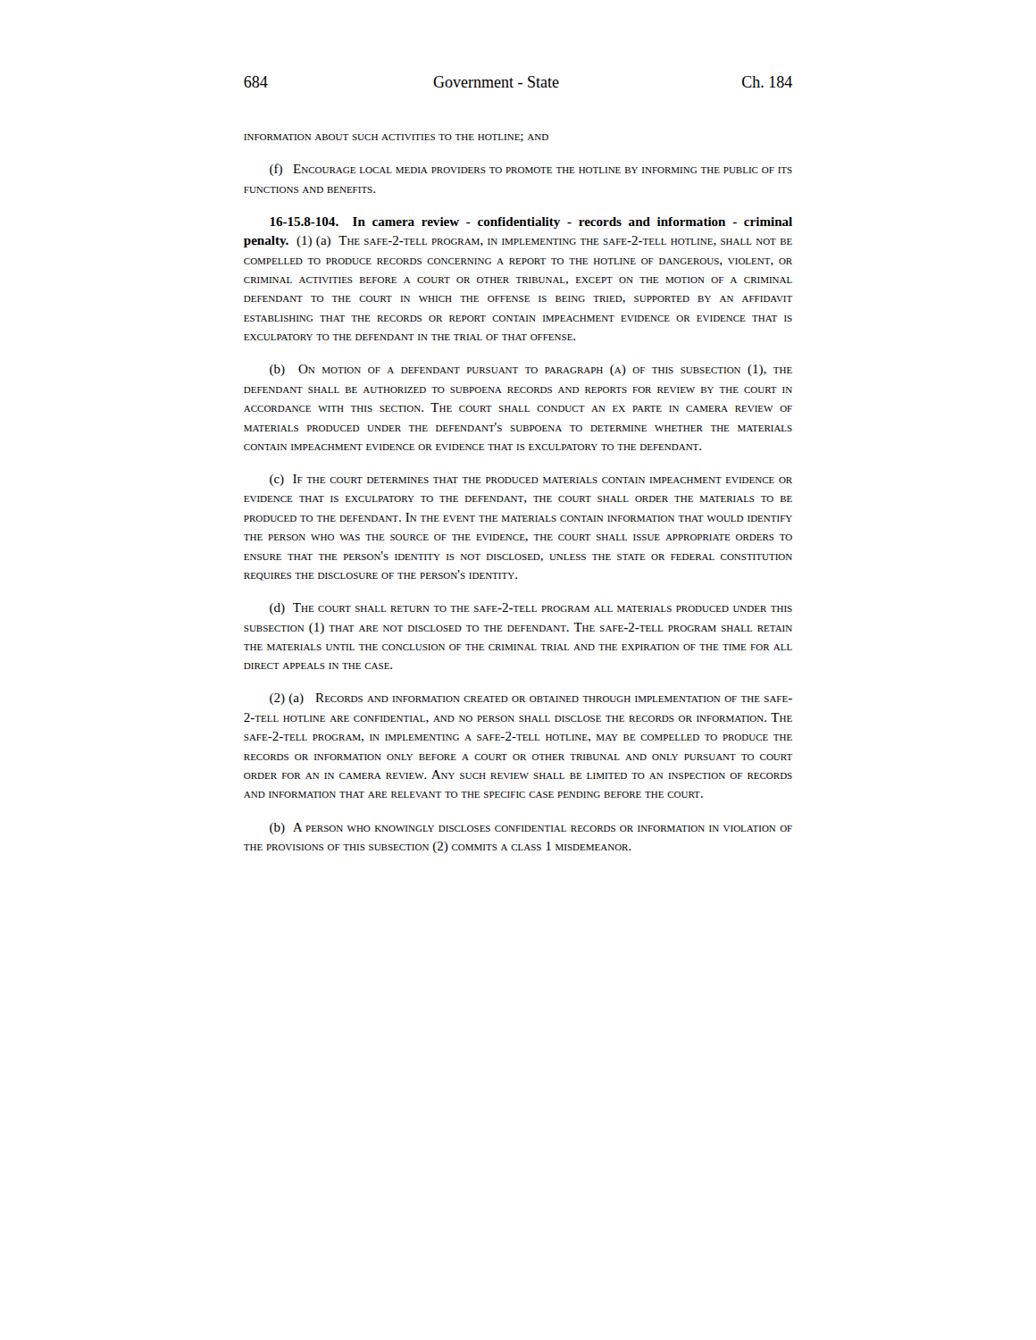684
Government - State
Ch. 184
information about such activities to the hotline; and
(f) Encourage local media providers to promote the hotline by informing the public of its functions and benefits.
16-15.8-104. In camera review - confidentiality - records and information - criminal penalty. (1) (a) The safe-2-tell program, in implementing the safe-2-tell hotline, shall not be compelled to produce records concerning a report to the hotline of dangerous, violent, or criminal activities before a court or other tribunal, except on the motion of a criminal defendant to the court in which the offense is being tried, supported by an affidavit establishing that the records or report contain impeachment evidence or evidence that is exculpatory to the defendant in the trial of that offense.
(b) On motion of a defendant pursuant to paragraph (a) of this subsection (1), the defendant shall be authorized to subpoena records and reports for review by the court in accordance with this section. The court shall conduct an ex parte in camera review of materials produced under the defendant's subpoena to determine whether the materials contain impeachment evidence or evidence that is exculpatory to the defendant.
(c) If the court determines that the produced materials contain impeachment evidence or evidence that is exculpatory to the defendant, the court shall order the materials to be produced to the defendant. In the event the materials contain information that would identify the person who was the source of the evidence, the court shall issue appropriate orders to ensure that the person's identity is not disclosed, unless the state or federal constitution requires the disclosure of the person's identity.
(d) The court shall return to the safe-2-tell program all materials produced under this subsection (1) that are not disclosed to the defendant. The safe-2-tell program shall retain the materials until the conclusion of the criminal trial and the expiration of the time for all direct appeals in the case.
(2) (a) Records and information created or obtained through implementation of the safe-2-tell hotline are confidential, and no person shall disclose the records or information. The safe-2-tell program, in implementing a safe-2-tell hotline, may be compelled to produce the records or information only before a court or other tribunal and only pursuant to court order for an in camera review. Any such review shall be limited to an inspection of records and information that are relevant to the specific case pending before the court.
(b) A person who knowingly discloses confidential records or information in violation of the provisions of this subsection (2) commits a class 1 misdemeanor.